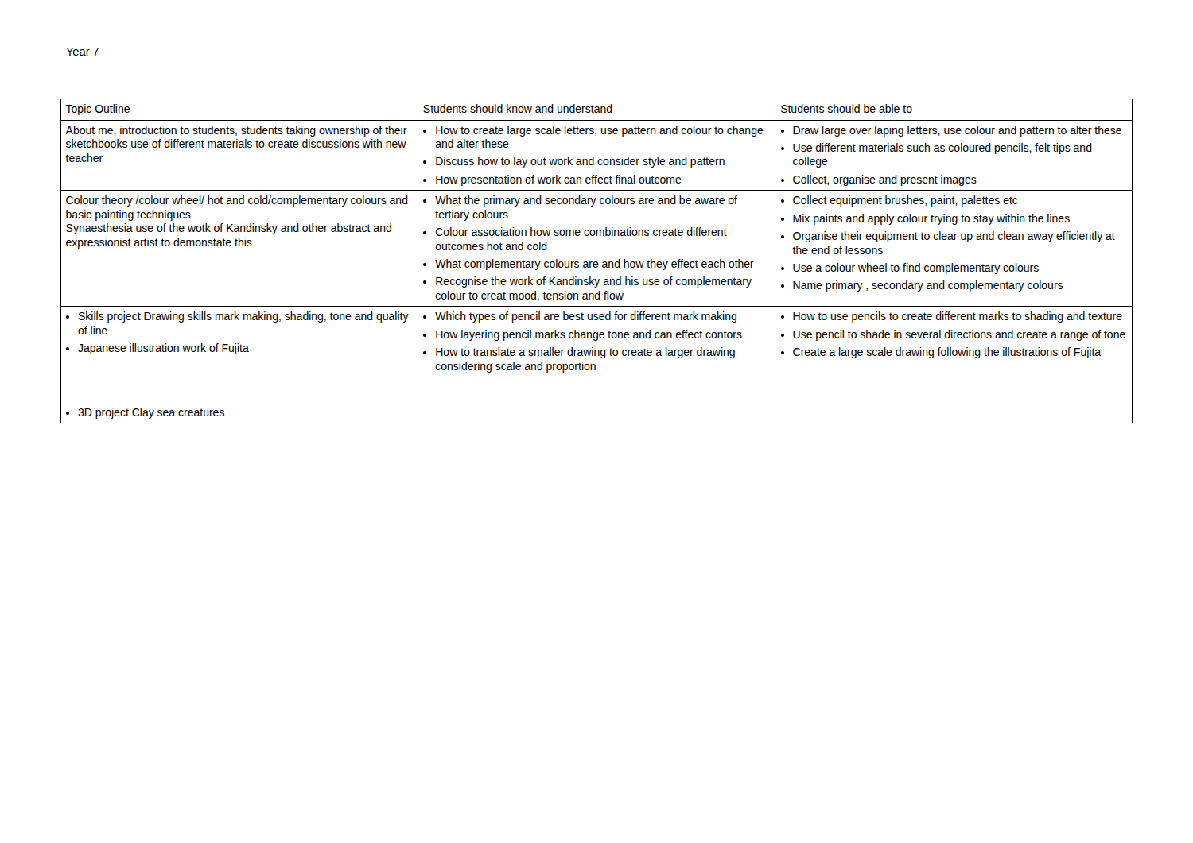Year 7
| Topic Outline | Students should know and understand | Students should be able to |
| --- | --- | --- |
| About me, introduction to students, students taking ownership of their sketchbooks use of different materials to create discussions with new teacher | How to create large scale letters, use pattern and colour to change and alter these Discuss how to lay out work and consider style and pattern How presentation of work can effect final outcome | Draw large over laping letters, use colour and pattern to alter these Use different materials such as coloured pencils, felt tips and college Collect, organise and present images |
| Colour theory /colour wheel/ hot and cold/complementary colours and basic painting techniques Synaesthesia use of the wotk of Kandinsky and other abstract and expressionist artist to demonstate this | What the primary and secondary colours are and be aware of tertiary colours Colour association how some combinations create different outcomes hot and cold What complementary colours are and how they effect each other Recognise the work of Kandinsky and his use of complementary colour to creat mood, tension and flow | Collect equipment brushes, paint, palettes etc Mix paints and apply colour trying to stay within the lines Organise their equipment to clear up and clean away efficiently at the end of lessons Use a colour wheel to find complementary colours Name primary , secondary and complementary colours |
| Skills project Drawing skills mark making, shading, tone and quality of line Japanese illustration work of Fujita 3D project Clay sea creatures | Which types of pencil are best used for different mark making How layering pencil marks change tone and can effect contors How to translate a smaller drawing to create a larger drawing considering scale and proportion | How to use pencils to create different marks to shading and texture Use pencil to shade in several directions and create a range of tone Create a large scale drawing following the illustrations of Fujita |